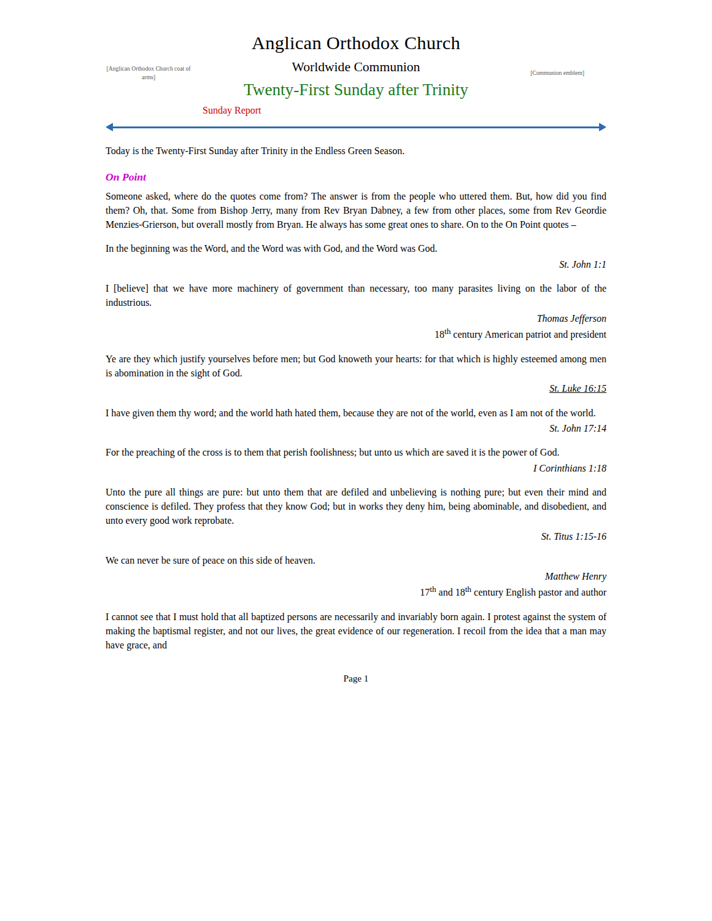[Anglican Orthodox Church coat of arms]
Anglican Orthodox Church
Worldwide Communion
Twenty-First Sunday after Trinity
Sunday Report
[Communion emblem]
Today is the Twenty-First Sunday after Trinity in the Endless Green Season.
On Point
Someone asked, where do the quotes come from? The answer is from the people who uttered them. But, how did you find them? Oh, that. Some from Bishop Jerry, many from Rev Bryan Dabney, a few from other places, some from Rev Geordie Menzies-Grierson, but overall mostly from Bryan. He always has some great ones to share. On to the On Point quotes –
In the beginning was the Word, and the Word was with God, and the Word was God.
St. John 1:1
I [believe] that we have more machinery of government than necessary, too many parasites living on the labor of the industrious.
Thomas Jefferson 18th century American patriot and president
Ye are they which justify yourselves before men; but God knoweth your hearts: for that which is highly esteemed among men is abomination in the sight of God.
St. Luke 16:15
I have given them thy word; and the world hath hated them, because they are not of the world, even as I am not of the world.
St. John 17:14
For the preaching of the cross is to them that perish foolishness; but unto us which are saved it is the power of God.
I Corinthians 1:18
Unto the pure all things are pure: but unto them that are defiled and unbelieving is nothing pure; but even their mind and conscience is defiled. They profess that they know God; but in works they deny him, being abominable, and disobedient, and unto every good work reprobate.
St. Titus 1:15-16
We can never be sure of peace on this side of heaven.
Matthew Henry 17th and 18th century English pastor and author
I cannot see that I must hold that all baptized persons are necessarily and invariably born again. I protest against the system of making the baptismal register, and not our lives, the great evidence of our regeneration. I recoil from the idea that a man may have grace, and
Page 1